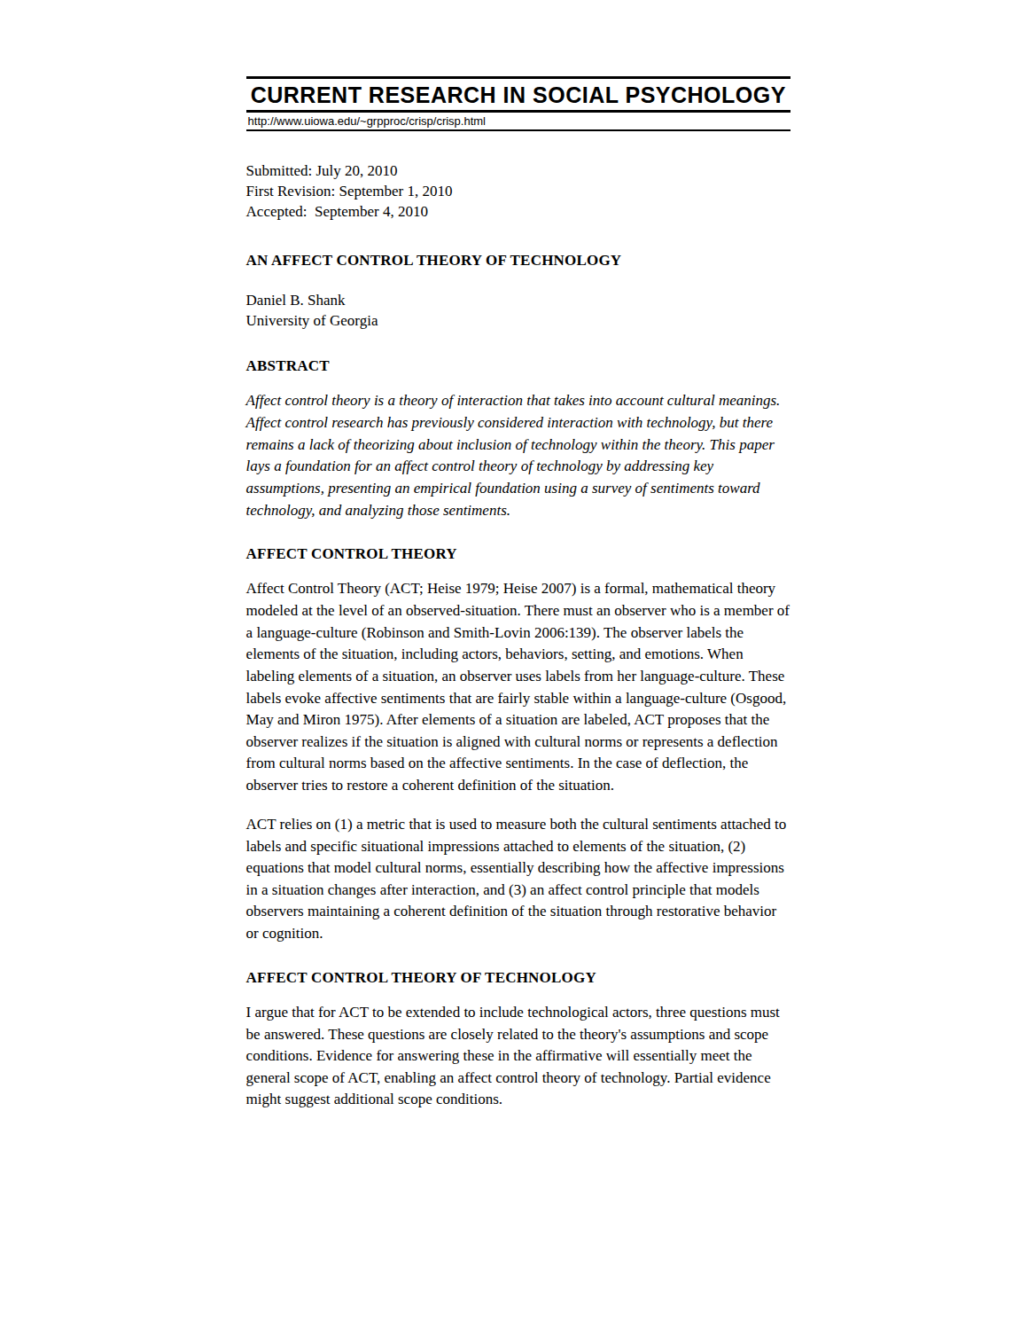CURRENT RESEARCH IN SOCIAL PSYCHOLOGY
http://www.uiowa.edu/~grpproc/crisp/crisp.html
Submitted: July 20, 2010
First Revision: September 1, 2010
Accepted: September 4, 2010
An Affect Control Theory of Technology
Daniel B. Shank
University of Georgia
Abstract
Affect control theory is a theory of interaction that takes into account cultural meanings. Affect control research has previously considered interaction with technology, but there remains a lack of theorizing about inclusion of technology within the theory. This paper lays a foundation for an affect control theory of technology by addressing key assumptions, presenting an empirical foundation using a survey of sentiments toward technology, and analyzing those sentiments.
Affect Control Theory
Affect Control Theory (ACT; Heise 1979; Heise 2007) is a formal, mathematical theory modeled at the level of an observed-situation. There must an observer who is a member of a language-culture (Robinson and Smith-Lovin 2006:139). The observer labels the elements of the situation, including actors, behaviors, setting, and emotions. When labeling elements of a situation, an observer uses labels from her language-culture. These labels evoke affective sentiments that are fairly stable within a language-culture (Osgood, May and Miron 1975). After elements of a situation are labeled, ACT proposes that the observer realizes if the situation is aligned with cultural norms or represents a deflection from cultural norms based on the affective sentiments. In the case of deflection, the observer tries to restore a coherent definition of the situation.
ACT relies on (1) a metric that is used to measure both the cultural sentiments attached to labels and specific situational impressions attached to elements of the situation, (2) equations that model cultural norms, essentially describing how the affective impressions in a situation changes after interaction, and (3) an affect control principle that models observers maintaining a coherent definition of the situation through restorative behavior or cognition.
Affect Control Theory of Technology
I argue that for ACT to be extended to include technological actors, three questions must be answered. These questions are closely related to the theory's assumptions and scope conditions. Evidence for answering these in the affirmative will essentially meet the general scope of ACT, enabling an affect control theory of technology. Partial evidence might suggest additional scope conditions.